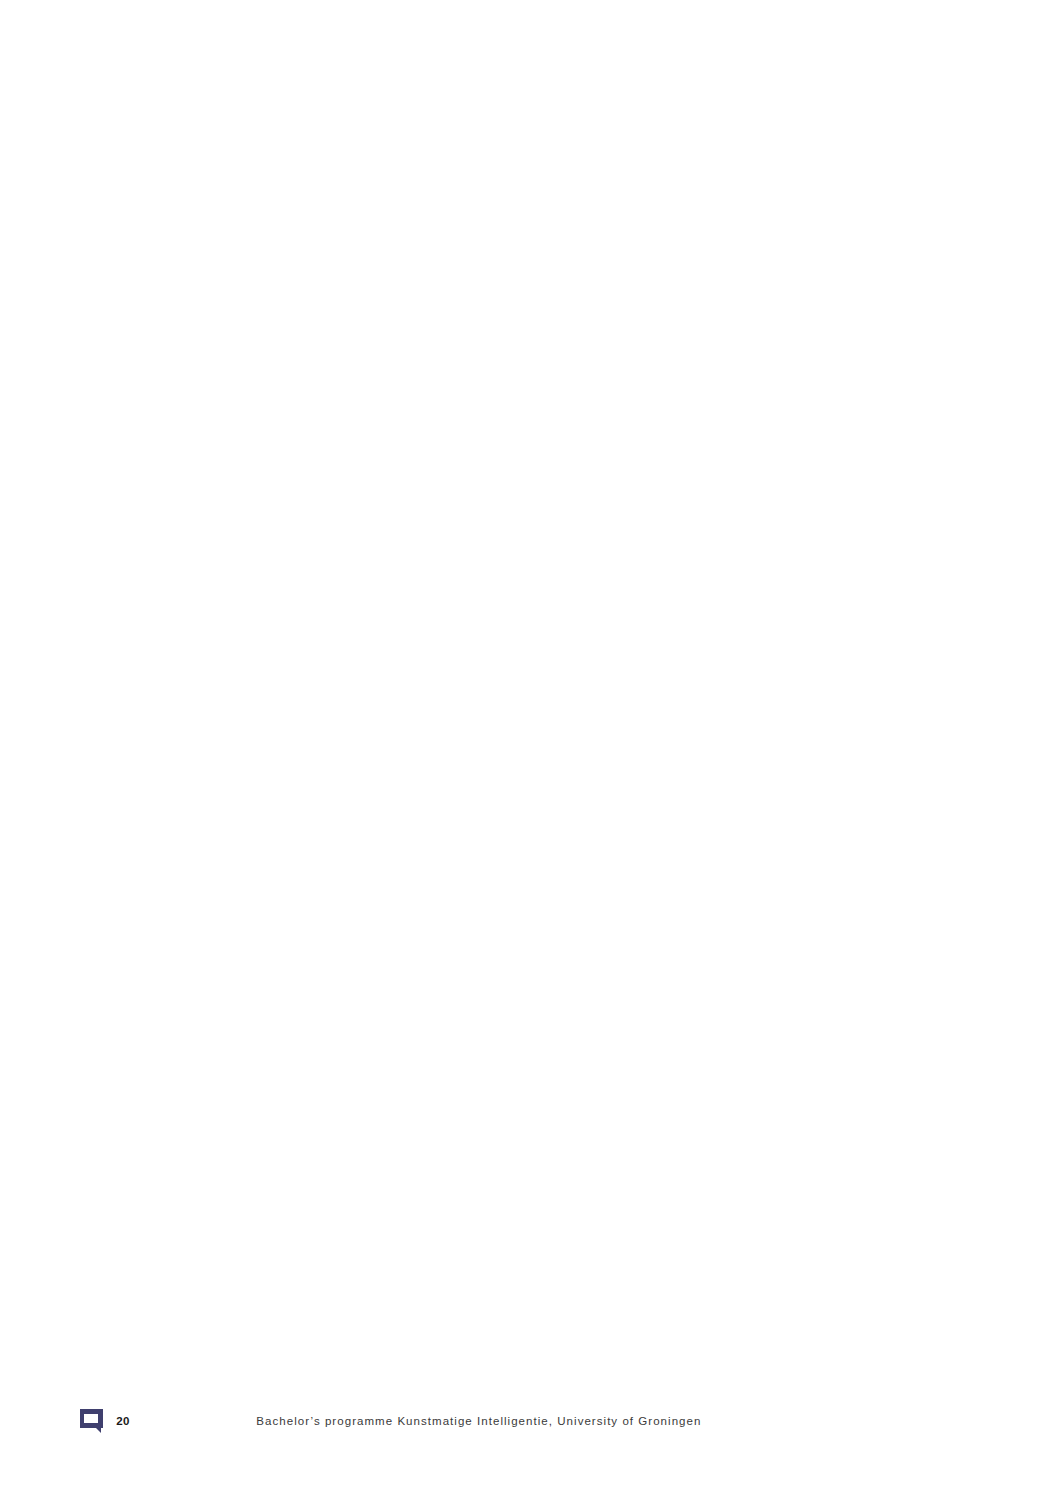20 Bachelor’s programme Kunstmatige Intelligentie, University of Groningen